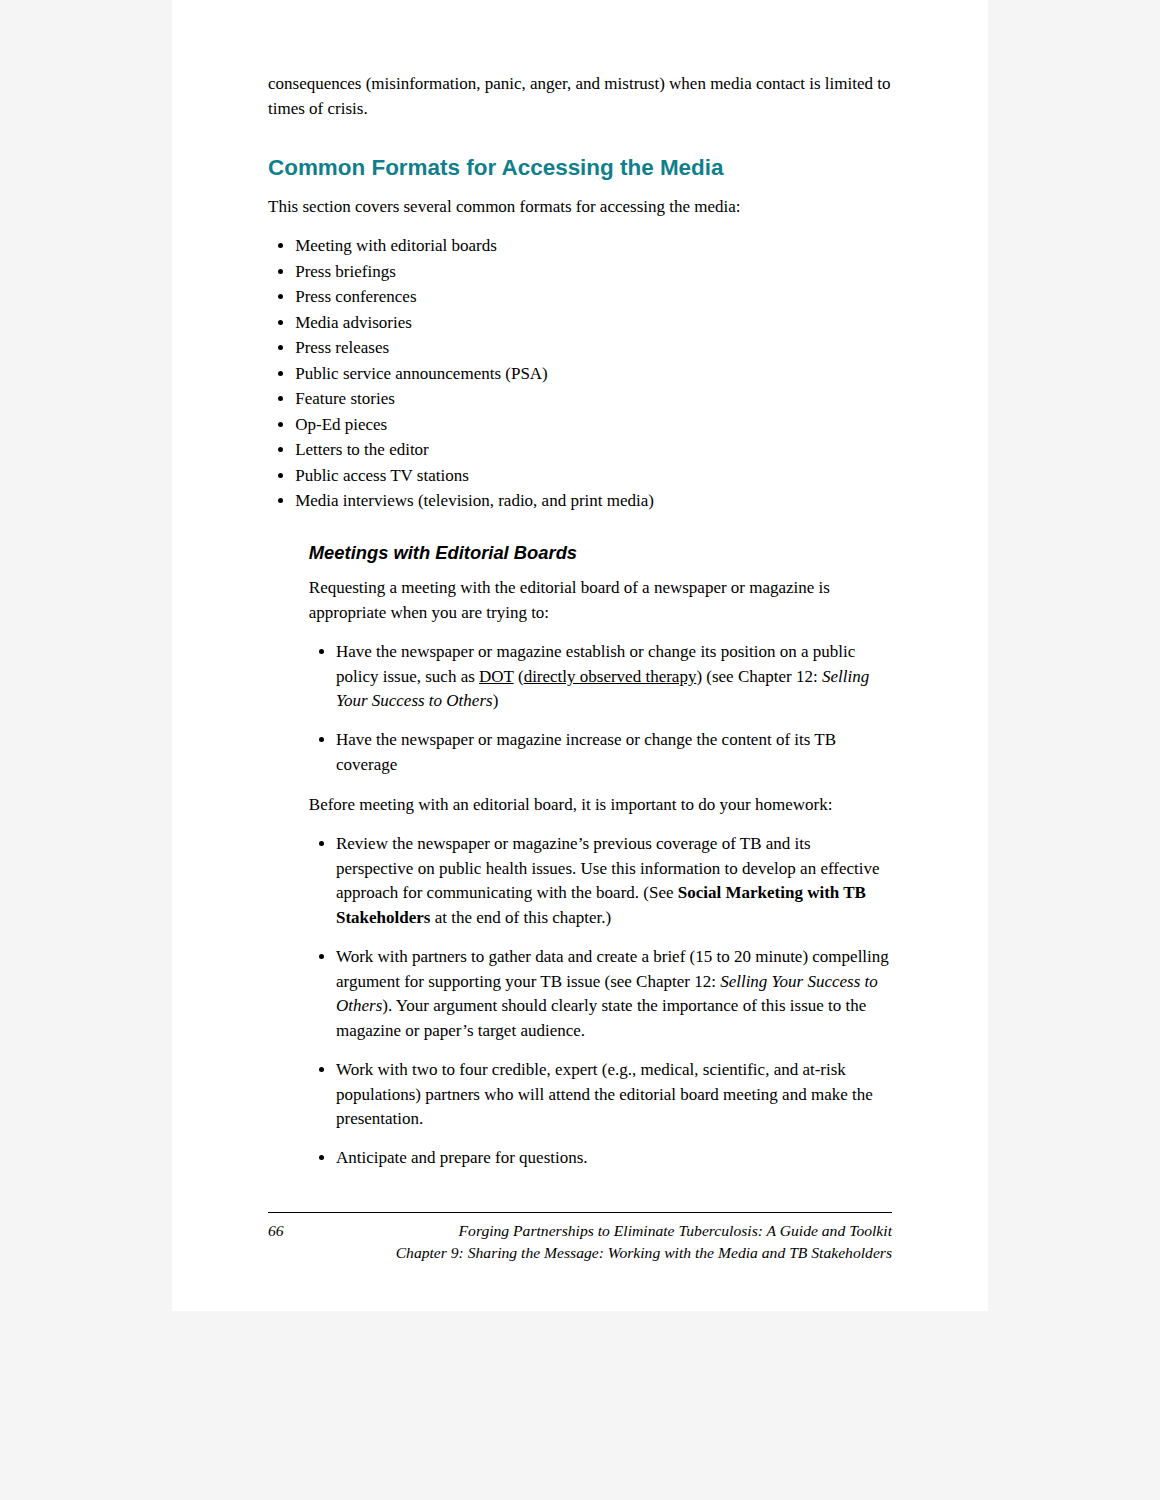consequences (misinformation, panic, anger, and mistrust) when media contact is limited to times of crisis.
Common Formats for Accessing the Media
This section covers several common formats for accessing the media:
Meeting with editorial boards
Press briefings
Press conferences
Media advisories
Press releases
Public service announcements (PSA)
Feature stories
Op-Ed pieces
Letters to the editor
Public access TV stations
Media interviews (television, radio, and print media)
Meetings with Editorial Boards
Requesting a meeting with the editorial board of a newspaper or magazine is appropriate when you are trying to:
Have the newspaper or magazine establish or change its position on a public policy issue, such as DOT (directly observed therapy) (see Chapter 12: Selling Your Success to Others)
Have the newspaper or magazine increase or change the content of its TB coverage
Before meeting with an editorial board, it is important to do your homework:
Review the newspaper or magazine’s previous coverage of TB and its perspective on public health issues. Use this information to develop an effective approach for communicating with the board. (See Social Marketing with TB Stakeholders at the end of this chapter.)
Work with partners to gather data and create a brief (15 to 20 minute) compelling argument for supporting your TB issue (see Chapter 12: Selling Your Success to Others). Your argument should clearly state the importance of this issue to the magazine or paper’s target audience.
Work with two to four credible, expert (e.g., medical, scientific, and at-risk populations) partners who will attend the editorial board meeting and make the presentation.
Anticipate and prepare for questions.
66
Forging Partnerships to Eliminate Tuberculosis: A Guide and Toolkit
Chapter 9: Sharing the Message: Working with the Media and TB Stakeholders